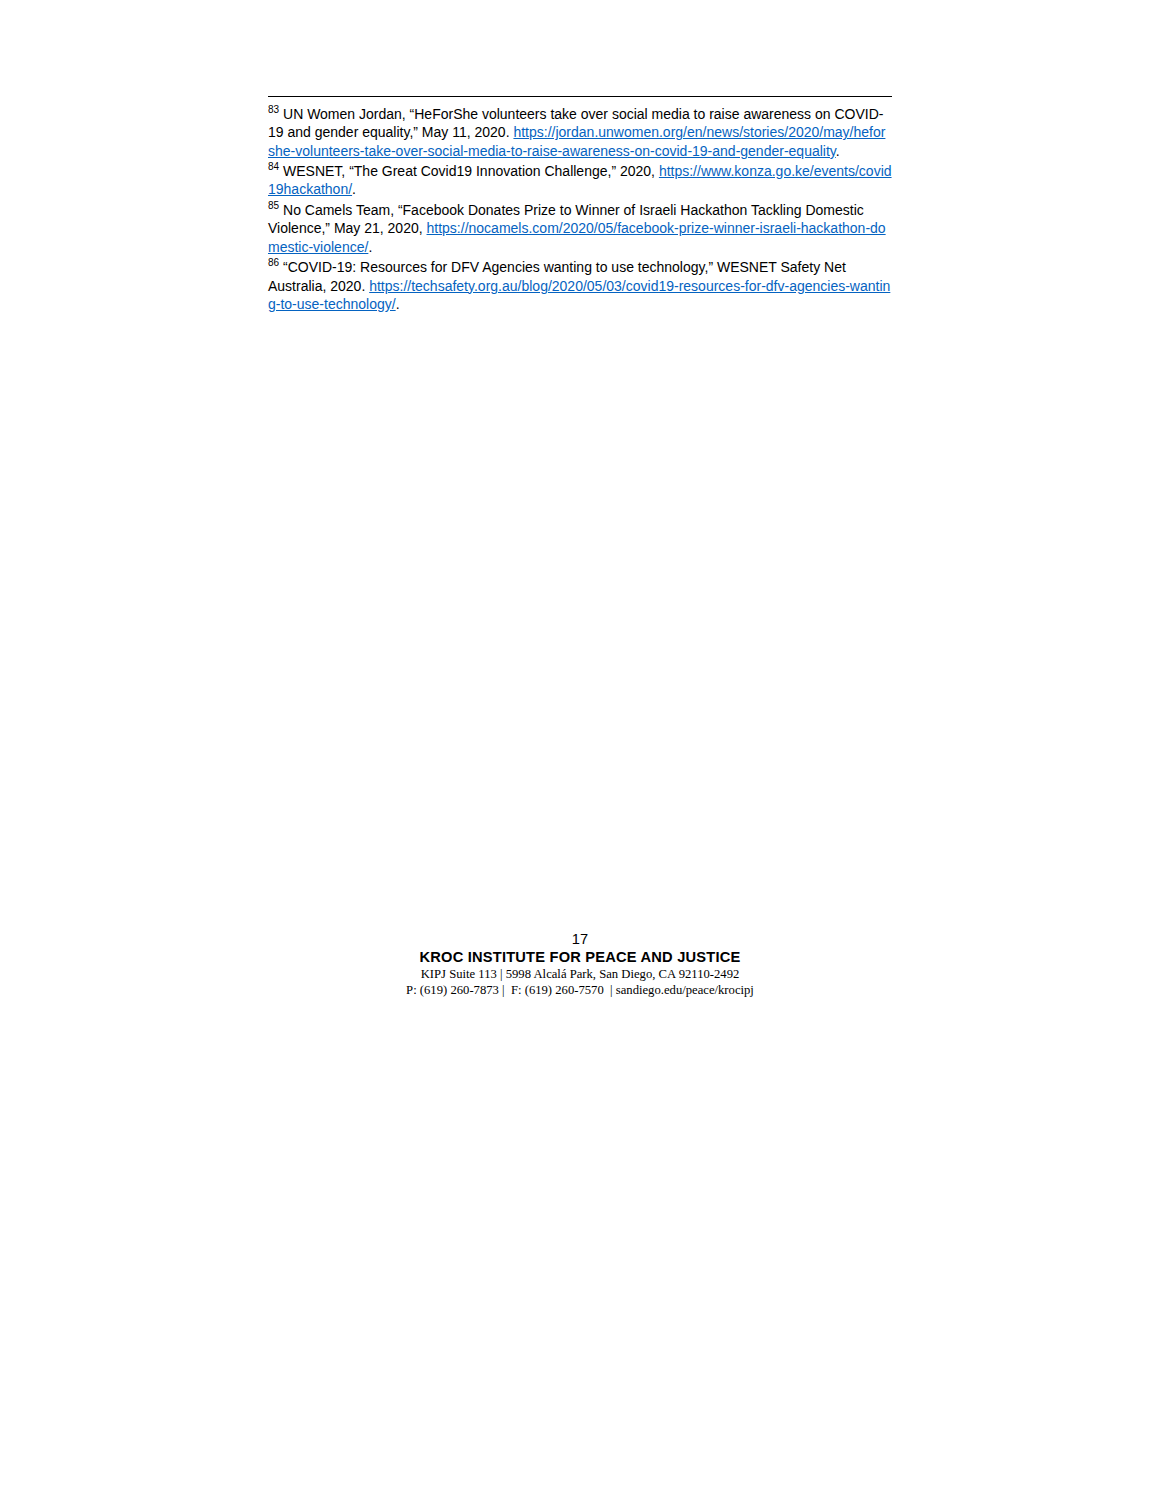83 UN Women Jordan, “HeForShe volunteers take over social media to raise awareness on COVID-19 and gender equality,” May 11, 2020. https://jordan.unwomen.org/en/news/stories/2020/may/heforshe-volunteers-take-over-social-media-to-raise-awareness-on-covid-19-and-gender-equality.
84 WESNET, “The Great Covid19 Innovation Challenge,” 2020, https://www.konza.go.ke/events/covid19hackathon/.
85 No Camels Team, “Facebook Donates Prize to Winner of Israeli Hackathon Tackling Domestic Violence,” May 21, 2020, https://nocamels.com/2020/05/facebook-prize-winner-israeli-hackathon-domestic-violence/.
86 “COVID-19: Resources for DFV Agencies wanting to use technology,” WESNET Safety Net Australia, 2020. https://techsafety.org.au/blog/2020/05/03/covid19-resources-for-dfv-agencies-wanting-to-use-technology/.
17
KROC INSTITUTE FOR PEACE AND JUSTICE
KIPJ Suite 113 | 5998 Alcalá Park, San Diego, CA 92110-2492
P: (619) 260-7873 | F: (619) 260-7570 | sandiego.edu/peace/krocipj